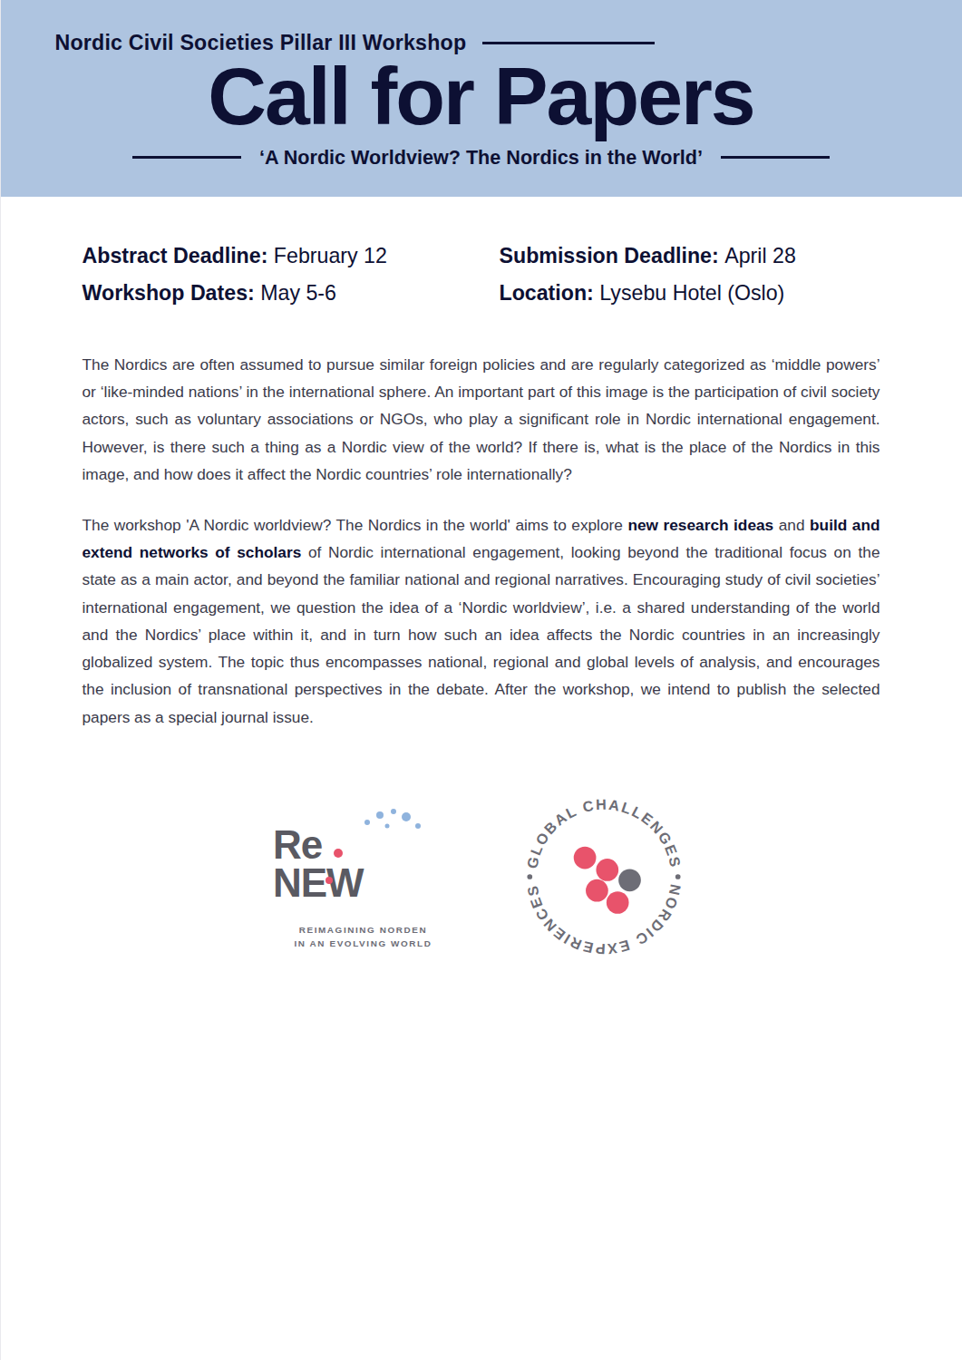Nordic Civil Societies Pillar III Workshop
Call for Papers
‘A Nordic Worldview? The Nordics in the World’
Abstract Deadline: February 12
Submission Deadline: April 28
Workshop Dates: May 5-6
Location: Lysebu Hotel (Oslo)
The Nordics are often assumed to pursue similar foreign policies and are regularly categorized as ‘middle powers’ or ‘like-minded nations’ in the international sphere. An important part of this image is the participation of civil society actors, such as voluntary associations or NGOs, who play a significant role in Nordic international engagement. However, is there such a thing as a Nordic view of the world? If there is, what is the place of the Nordics in this image, and how does it affect the Nordic countries’ role internationally?
The workshop 'A Nordic worldview? The Nordics in the world' aims to explore new research ideas and build and extend networks of scholars of Nordic international engagement, looking beyond the traditional focus on the state as a main actor, and beyond the familiar national and regional narratives. Encouraging study of civil societies’ international engagement, we question the idea of a ‘Nordic worldview’, i.e. a shared understanding of the world and the Nordics’ place within it, and in turn how such an idea affects the Nordic countries in an increasingly globalized system. The topic thus encompasses national, regional and global levels of analysis, and encourages the inclusion of transnational perspectives in the debate. After the workshop, we intend to publish the selected papers as a special journal issue.
Re NEW
REIMAGINING NORDEN
IN AN EVOLVING WORLD
GLOBAL CHALLENGES NORDIC EXPERIENCES